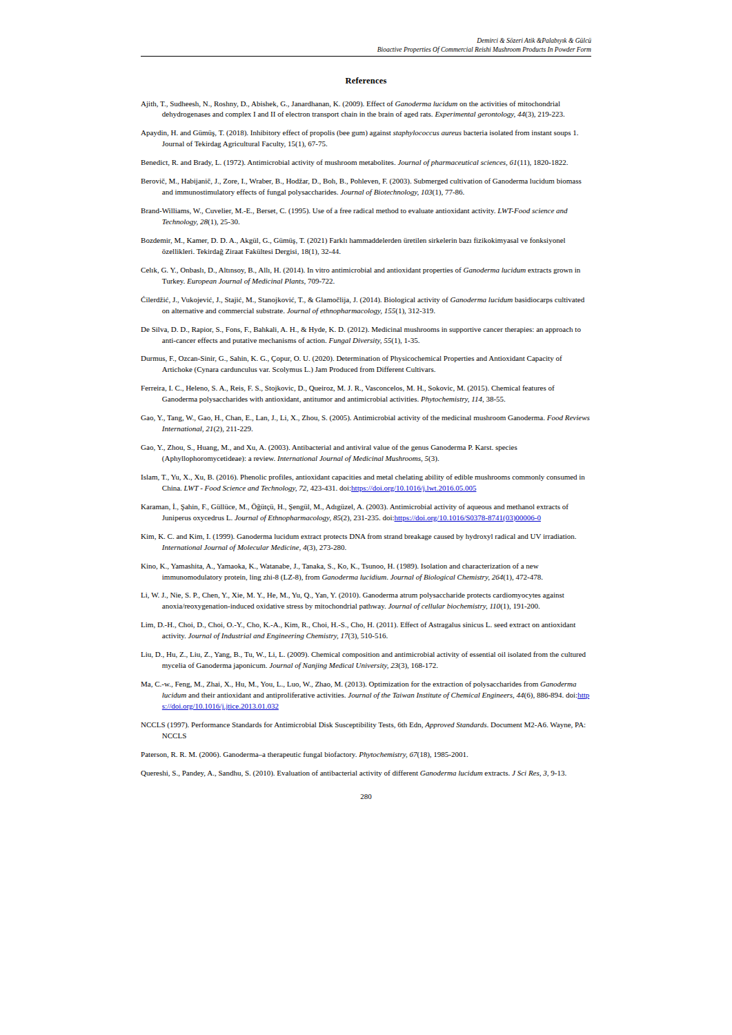Demirci & Sözeri Atik &Palabıyık & Gülcü Bioactive Properties Of Commercial Reishi Mushroom Products In Powder Form
References
Ajith, T., Sudheesh, N., Roshny, D., Abishek, G., Janardhanan, K. (2009). Effect of Ganoderma lucidum on the activities of mitochondrial dehydrogenases and complex I and II of electron transport chain in the brain of aged rats. Experimental gerontology, 44(3), 219-223.
Apaydin, H. and Gümüş, T. (2018). Inhibitory effect of propolis (bee gum) against staphylococcus aureus bacteria isolated from instant soups 1. Journal of Tekirdag Agricultural Faculty, 15(1), 67-75.
Benedict, R. and Brady, L. (1972). Antimicrobial activity of mushroom metabolites. Journal of pharmaceutical sciences, 61(11), 1820-1822.
Berovič, M., Habijanič, J., Zore, I., Wraber, B., Hodžar, D., Boh, B., Pohleven, F. (2003). Submerged cultivation of Ganoderma lucidum biomass and immunostimulatory effects of fungal polysaccharides. Journal of Biotechnology, 103(1), 77-86.
Brand-Williams, W., Cuvelier, M.-E., Berset, C. (1995). Use of a free radical method to evaluate antioxidant activity. LWT-Food science and Technology, 28(1), 25-30.
Bozdemir, M., Kamer, D. D. A., Akgül, G., Gümüş, T. (2021) Farklı hammaddelerden üretilen sirkelerin bazı fizikokimyasal ve fonksiyonel özellikleri. Tekirdağ Ziraat Fakültesi Dergisi, 18(1), 32-44.
Celık, G. Y., Onbaslı, D., Altınsoy, B., Allı, H. (2014). In vitro antimicrobial and antioxidant properties of Ganoderma lucidum extracts grown in Turkey. European Journal of Medicinal Plants, 709-722.
Ćilerdžić, J., Vukojević, J., Stajić, M., Stanojković, T., & Glamočlija, J. (2014). Biological activity of Ganoderma lucidum basidiocarps cultivated on alternative and commercial substrate. Journal of ethnopharmacology, 155(1), 312-319.
De Silva, D. D., Rapior, S., Fons, F., Bahkali, A. H., & Hyde, K. D. (2012). Medicinal mushrooms in supportive cancer therapies: an approach to anti-cancer effects and putative mechanisms of action. Fungal Diversity, 55(1), 1-35.
Durmus, F., Ozcan-Sinir, G., Sahin, K. G., Çopur, O. U. (2020). Determination of Physicochemical Properties and Antioxidant Capacity of Artichoke (Cynara cardunculus var. Scolymus L.) Jam Produced from Different Cultivars.
Ferreira, I. C., Heleno, S. A., Reis, F. S., Stojkovic, D., Queiroz, M. J. R., Vasconcelos, M. H., Sokovic, M. (2015). Chemical features of Ganoderma polysaccharides with antioxidant, antitumor and antimicrobial activities. Phytochemistry, 114, 38-55.
Gao, Y., Tang, W., Gao, H., Chan, E., Lan, J., Li, X., Zhou, S. (2005). Antimicrobial activity of the medicinal mushroom Ganoderma. Food Reviews International, 21(2), 211-229.
Gao, Y., Zhou, S., Huang, M., and Xu, A. (2003). Antibacterial and antiviral value of the genus Ganoderma P. Karst. species (Aphyllophoromycetideae): a review. International Journal of Medicinal Mushrooms, 5(3).
Islam, T., Yu, X., Xu, B. (2016). Phenolic profiles, antioxidant capacities and metal chelating ability of edible mushrooms commonly consumed in China. LWT - Food Science and Technology, 72, 423-431. doi:https://doi.org/10.1016/j.lwt.2016.05.005
Karaman, İ., Şahin, F., Güllüce, M., Öğütçü, H., Şengül, M., Adıgüzel, A. (2003). Antimicrobial activity of aqueous and methanol extracts of Juniperus oxycedrus L. Journal of Ethnopharmacology, 85(2), 231-235. doi:https://doi.org/10.1016/S0378-8741(03)00006-0
Kim, K. C. and Kim, I. (1999). Ganoderma lucidum extract protects DNA from strand breakage caused by hydroxyl radical and UV irradiation. International Journal of Molecular Medicine, 4(3), 273-280.
Kino, K., Yamashita, A., Yamaoka, K., Watanabe, J., Tanaka, S., Ko, K., Tsunoo, H. (1989). Isolation and characterization of a new immunomodulatory protein, ling zhi-8 (LZ-8), from Ganoderma lucidium. Journal of Biological Chemistry, 264(1), 472-478.
Li, W. J., Nie, S. P., Chen, Y., Xie, M. Y., He, M., Yu, Q., Yan, Y. (2010). Ganoderma atrum polysaccharide protects cardiomyocytes against anoxia/reoxygenation‐induced oxidative stress by mitochondrial pathway. Journal of cellular biochemistry, 110(1), 191-200.
Lim, D.-H., Choi, D., Choi, O.-Y., Cho, K.-A., Kim, R., Choi, H.-S., Cho, H. (2011). Effect of Astragalus sinicus L. seed extract on antioxidant activity. Journal of Industrial and Engineering Chemistry, 17(3), 510-516.
Liu, D., Hu, Z., Liu, Z., Yang, B., Tu, W., Li, L. (2009). Chemical composition and antimicrobial activity of essential oil isolated from the cultured mycelia of Ganoderma japonicum. Journal of Nanjing Medical University, 23(3), 168-172.
Ma, C.-w., Feng, M., Zhai, X., Hu, M., You, L., Luo, W., Zhao, M. (2013). Optimization for the extraction of polysaccharides from Ganoderma lucidum and their antioxidant and antiproliferative activities. Journal of the Taiwan Institute of Chemical Engineers, 44(6), 886-894. doi:https://doi.org/10.1016/j.jtice.2013.01.032
NCCLS (1997). Performance Standards for Antimicrobial Disk Susceptibility Tests, 6th Edn, Approved Standards. Document M2-A6. Wayne, PA: NCCLS
Paterson, R. R. M. (2006). Ganoderma–a therapeutic fungal biofactory. Phytochemistry, 67(18), 1985-2001.
Quereshi, S., Pandey, A., Sandhu, S. (2010). Evaluation of antibacterial activity of different Ganoderma lucidum extracts. J Sci Res, 3, 9-13.
280